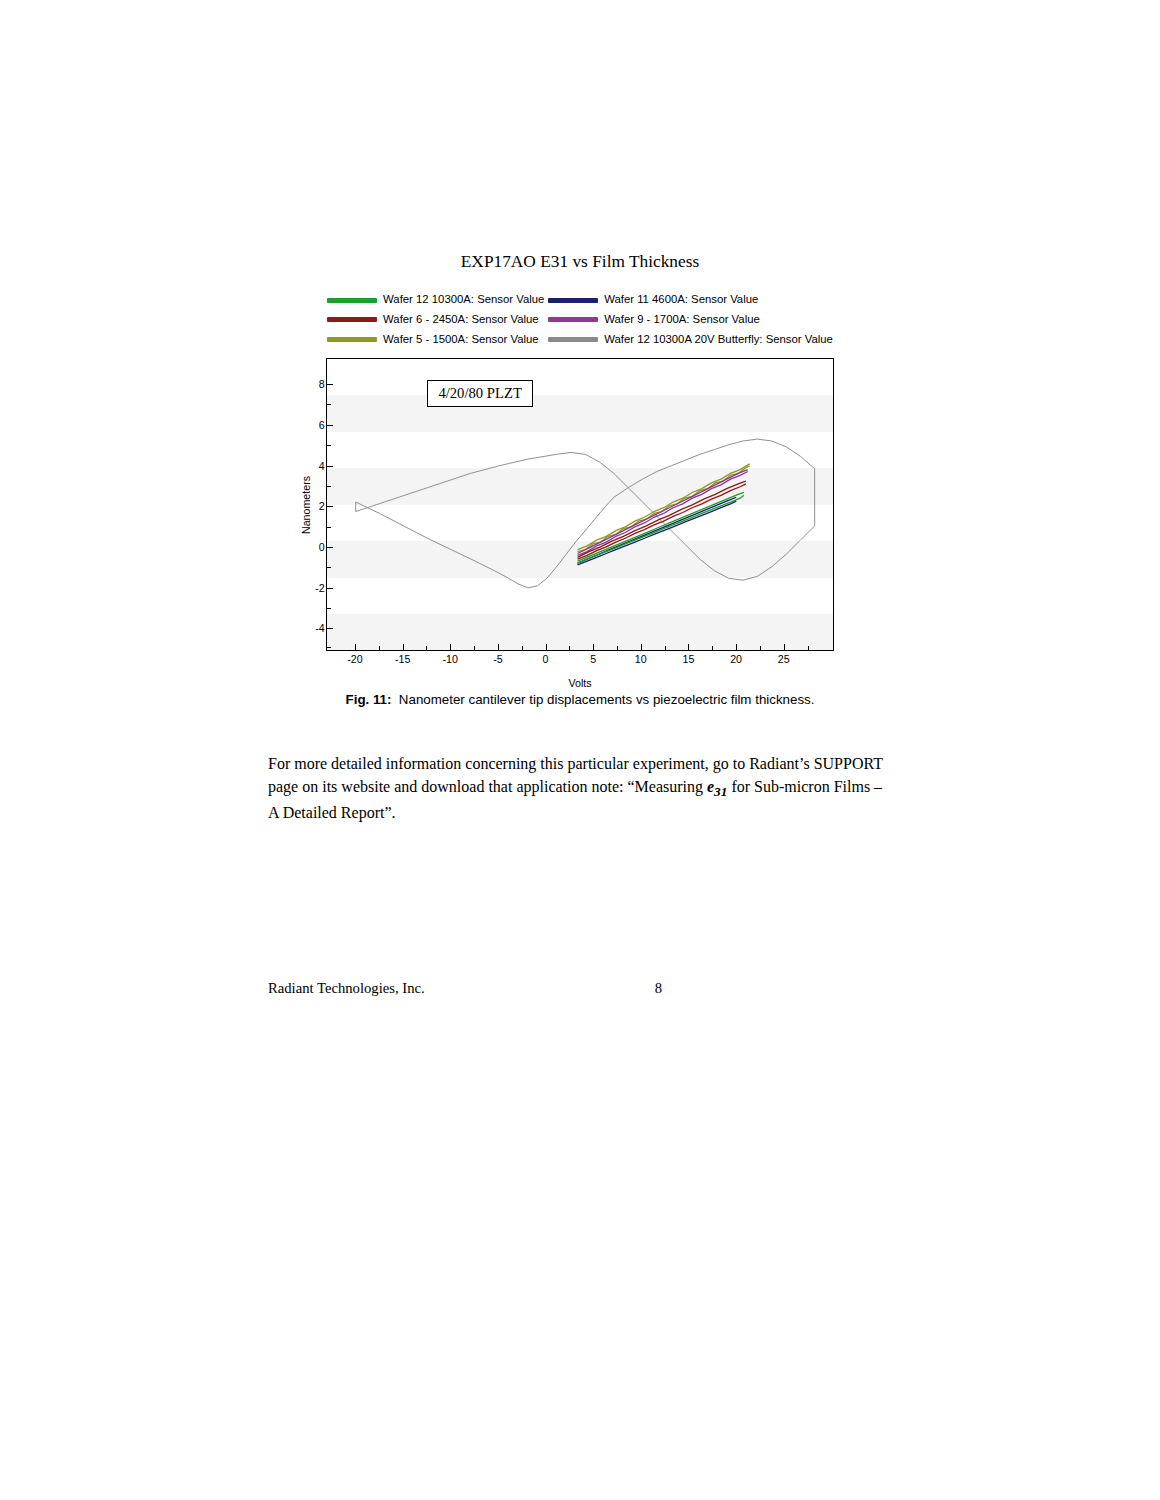EXP17AO E31 vs Film Thickness
| | Wafer 12 10300A: Sensor Value | | Wafer 11 4600A: Sensor Value |
| | Wafer 6 - 2450A: Sensor Value | | Wafer 9 - 1700A: Sensor Value |
| | Wafer 5 - 1500A: Sensor Value | | Wafer 12 10300A 20V Butterfly: Sensor Value |
Nanometers
8 6 4 2 0 -2 -4
4/20/80 PLZT
-20 -15 -10 -5 0 5 10 15 20 25
Volts
Fig. 11: Nanometer cantilever tip displacements vs piezoelectric film thickness.
For more detailed information concerning this particular experiment, go to Radiant’s SUPPORT page on its website and download that application note: “Measuring e31 for Sub-micron Films – A Detailed Report”.
Radiant Technologies, Inc.
8